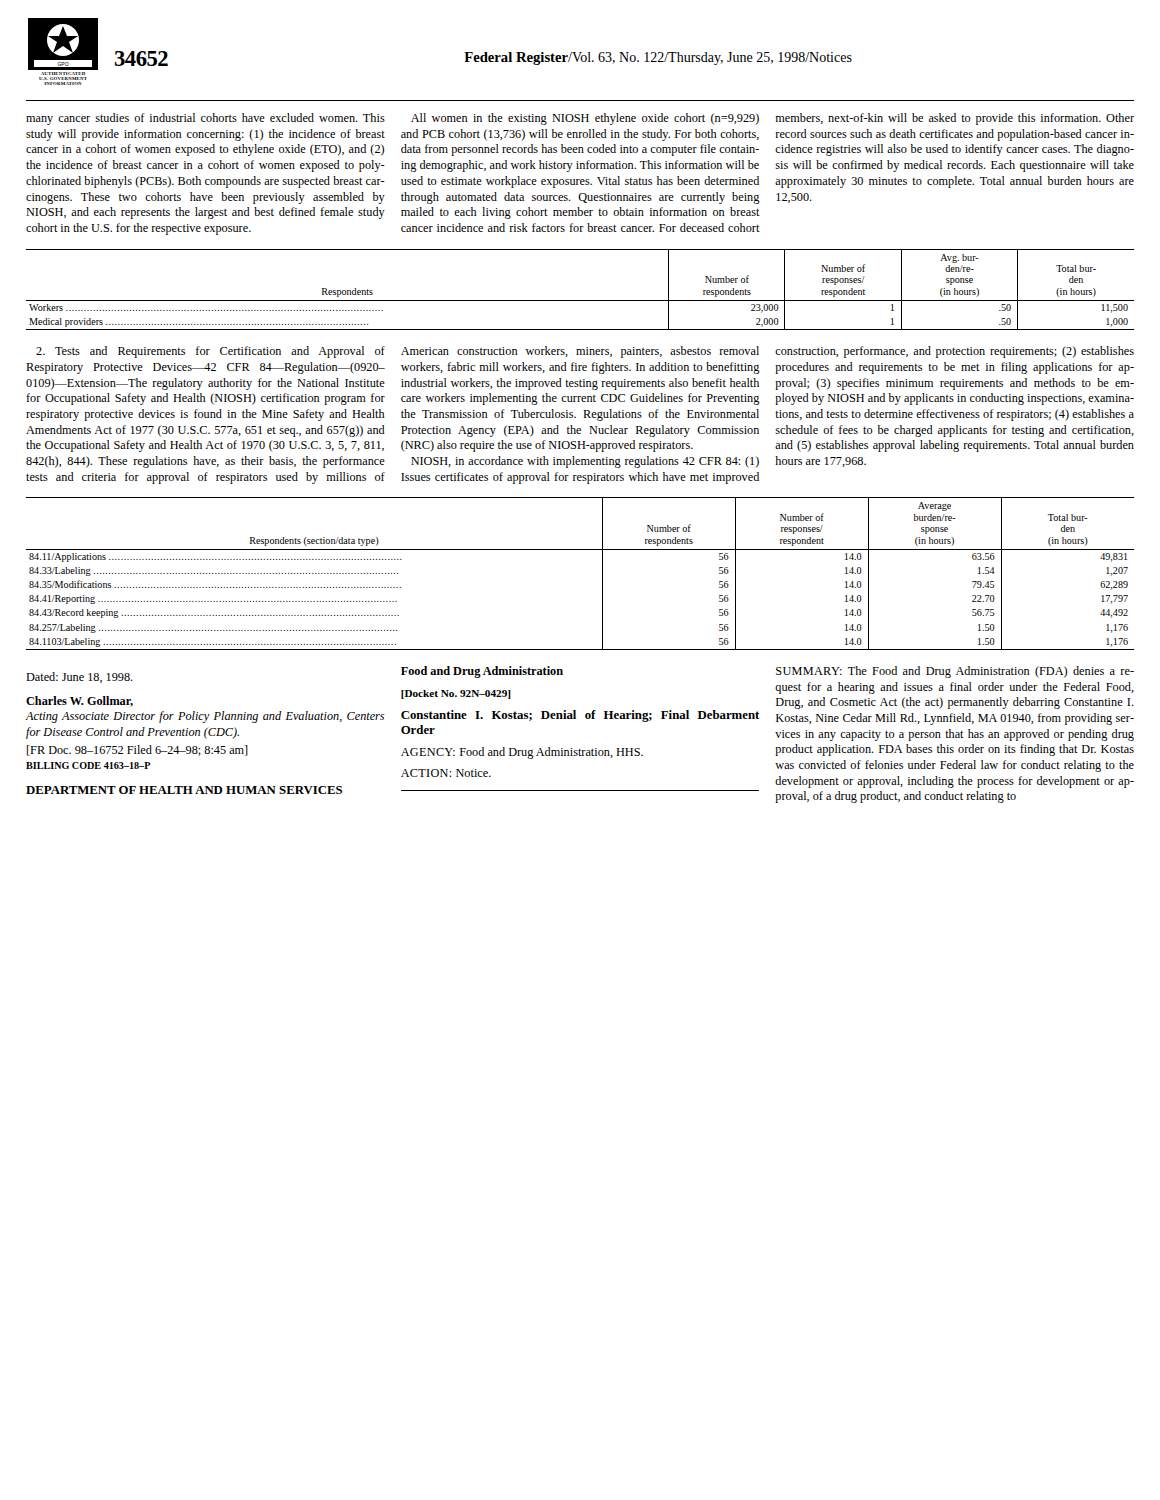GPO
AUTHENTICATED
U.S. GOVERNMENT
INFORMATION
34652
Federal Register/Vol. 63, No. 122/Thursday, June 25, 1998/Notices
many cancer studies of industrial cohorts have excluded women. This study will provide information concerning: (1) the incidence of breast cancer in a cohort of women exposed to ethylene oxide (ETO), and (2) the incidence of breast cancer in a cohort of women exposed to polychlorinated biphenyls (PCBs). Both compounds are suspected breast carcinogens. These two cohorts have been previously assembled by NIOSH, and each represents the largest and best defined female study cohort in the U.S. for the respective exposure.
All women in the existing NIOSH ethylene oxide cohort (n=9,929) and PCB cohort (13,736) will be enrolled in the study. For both cohorts, data from personnel records has been coded into a computer file containing demographic, and work history information. This information will be used to estimate workplace exposures. Vital status has been determined through automated data sources. Questionnaires are currently being mailed to each living cohort member to obtain information on breast cancer incidence and risk factors for breast cancer. For deceased cohort members, next-of-kin will be asked to provide this information. Other record sources such as death certificates and population-based cancer incidence registries will also be used to identify cancer cases. The diagnosis will be confirmed by medical records. Each questionnaire will take approximately 30 minutes to complete. Total annual burden hours are 12,500.
| Respondents | Number of respondents | Number of responses/ respondent | Avg. bur- den/re- sponse (in hours) | Total bur- den (in hours) |
| --- | --- | --- | --- | --- |
| Workers ......................................................................................................... | 23,000 | 1 | .50 | 11,500 |
| Medical providers ....................................................................................... | 2,000 | 1 | .50 | 1,000 |
2. Tests and Requirements for Certification and Approval of Respiratory Protective Devices—42 CFR 84—Regulation—(0920–0109)—Extension—The regulatory authority for the National Institute for Occupational Safety and Health (NIOSH) certification program for respiratory protective devices is found in the Mine Safety and Health Amendments Act of 1977 (30 U.S.C. 577a, 651 et seq., and 657(g)) and the Occupational Safety and Health Act of 1970 (30 U.S.C. 3, 5, 7, 811, 842(h), 844). These regulations have, as their basis, the performance tests and criteria for approval of respirators used by millions of American construction workers, miners, painters, asbestos removal workers, fabric mill workers, and fire fighters. In addition to benefitting industrial workers, the improved testing requirements also benefit health care workers implementing the current CDC Guidelines for Preventing the Transmission of Tuberculosis. Regulations of the Environmental Protection Agency (EPA) and the Nuclear Regulatory Commission (NRC) also require the use of NIOSH-approved respirators.
NIOSH, in accordance with implementing regulations 42 CFR 84: (1) Issues certificates of approval for respirators which have met improved construction, performance, and protection requirements; (2) establishes procedures and requirements to be met in filing applications for approval; (3) specifies minimum requirements and methods to be employed by NIOSH and by applicants in conducting inspections, examinations, and tests to determine effectiveness of respirators; (4) establishes a schedule of fees to be charged applicants for testing and certification, and (5) establishes approval labeling requirements. Total annual burden hours are 177,968.
| Respondents (section/data type) | Number of respondents | Number of responses/ respondent | Average burden/re- sponse (in hours) | Total bur- den (in hours) |
| --- | --- | --- | --- | --- |
| 84.11/Applications ................................................................................................. | 56 | 14.0 | 63.56 | 49,831 |
| 84.33/Labeling ..................................................................................................... | 56 | 14.0 | 1.54 | 1,207 |
| 84.35/Modifications ............................................................................................... | 56 | 14.0 | 79.45 | 62,289 |
| 84.41/Reporting ................................................................................................... | 56 | 14.0 | 22.70 | 17,797 |
| 84.43/Record keeping ............................................................................................ | 56 | 14.0 | 56.75 | 44,492 |
| 84.257/Labeling ................................................................................................... | 56 | 14.0 | 1.50 | 1,176 |
| 84.1103/Labeling ................................................................................................. | 56 | 14.0 | 1.50 | 1,176 |
Dated: June 18, 1998.
Charles W. Gollmar,
Acting Associate Director for Policy Planning and Evaluation, Centers for Disease Control and Prevention (CDC).
[FR Doc. 98–16752 Filed 6–24–98; 8:45 am]
BILLING CODE 4163–18–P
DEPARTMENT OF HEALTH AND HUMAN SERVICES
Food and Drug Administration
[Docket No. 92N–0429]
Constantine I. Kostas; Denial of Hearing; Final Debarment Order
AGENCY: Food and Drug Administration, HHS.
ACTION: Notice.
SUMMARY: The Food and Drug Administration (FDA) denies a request for a hearing and issues a final order under the Federal Food, Drug, and Cosmetic Act (the act) permanently debarring Constantine I. Kostas, Nine Cedar Mill Rd., Lynnfield, MA 01940, from providing services in any capacity to a person that has an approved or pending drug product application. FDA bases this order on its finding that Dr. Kostas was convicted of felonies under Federal law for conduct relating to the development or approval, including the process for development or approval, of a drug product, and conduct relating to